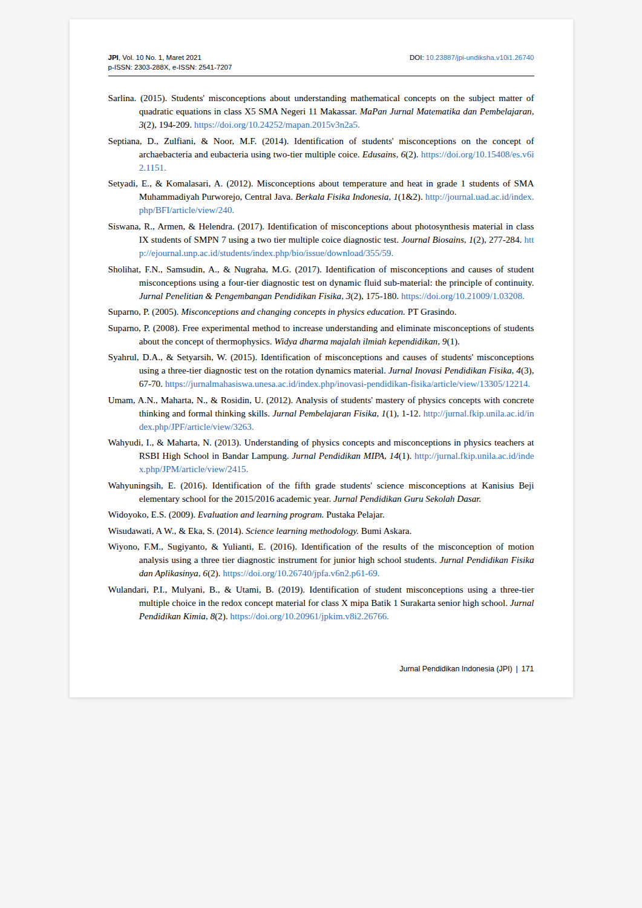JPI, Vol. 10 No. 1, Maret 2021
p-ISSN: 2303-288X, e-ISSN: 2541-7207
DOI: 10.23887/jpi-undiksha.v10i1.26740
Sarlina. (2015). Students' misconceptions about understanding mathematical concepts on the subject matter of quadratic equations in class X5 SMA Negeri 11 Makassar. MaPan Jurnal Matematika dan Pembelajaran, 3(2), 194-209. https://doi.org/10.24252/mapan.2015v3n2a5.
Septiana, D., Zulfiani, & Noor, M.F. (2014). Identification of students' misconceptions on the concept of archaebacteria and eubacteria using two-tier multiple coice. Edusains, 6(2). https://doi.org/10.15408/es.v6i2.1151.
Setyadi, E., & Komalasari, A. (2012). Misconceptions about temperature and heat in grade 1 students of SMA Muhammadiyah Purworejo, Central Java. Berkala Fisika Indonesia, 1(1&2). http://journal.uad.ac.id/index.php/BFI/article/view/240.
Siswana, R., Armen, & Helendra. (2017). Identification of misconceptions about photosynthesis material in class IX students of SMPN 7 using a two tier multiple coice diagnostic test. Journal Biosains, 1(2), 277-284. http://ejournal.unp.ac.id/students/index.php/bio/issue/download/355/59.
Sholihat, F.N., Samsudin, A., & Nugraha, M.G. (2017). Identification of misconceptions and causes of student misconceptions using a four-tier diagnostic test on dynamic fluid sub-material: the principle of continuity. Jurnal Penelitian & Pengembangan Pendidikan Fisika, 3(2), 175-180. https://doi.org/10.21009/1.03208.
Suparno, P. (2005). Misconceptions and changing concepts in physics education. PT Grasindo.
Suparno, P. (2008). Free experimental method to increase understanding and eliminate misconceptions of students about the concept of thermophysics. Widya dharma majalah ilmiah kependidikan, 9(1).
Syahrul, D.A., & Setyarsih, W. (2015). Identification of misconceptions and causes of students' misconceptions using a three-tier diagnostic test on the rotation dynamics material. Jurnal Inovasi Pendidikan Fisika, 4(3), 67-70. https://jurnalmahasiswa.unesa.ac.id/index.php/inovasi-pendidikan-fisika/article/view/13305/12214.
Umam, A.N., Maharta, N., & Rosidin, U. (2012). Analysis of students' mastery of physics concepts with concrete thinking and formal thinking skills. Jurnal Pembelajaran Fisika, 1(1), 1-12. http://jurnal.fkip.unila.ac.id/index.php/JPF/article/view/3263.
Wahyudi, I., & Maharta, N. (2013). Understanding of physics concepts and misconceptions in physics teachers at RSBI High School in Bandar Lampung. Jurnal Pendidikan MIPA, 14(1). http://jurnal.fkip.unila.ac.id/index.php/JPM/article/view/2415.
Wahyuningsih, E. (2016). Identification of the fifth grade students' science misconceptions at Kanisius Beji elementary school for the 2015/2016 academic year. Jurnal Pendidikan Guru Sekolah Dasar.
Widoyoko, E.S. (2009). Evaluation and learning program. Pustaka Pelajar.
Wisudawati, A W., & Eka, S. (2014). Science learning methodology. Bumi Askara.
Wiyono, F.M., Sugiyanto, & Yulianti, E. (2016). Identification of the results of the misconception of motion analysis using a three tier diagnostic instrument for junior high school students. Jurnal Pendidikan Fisika dan Aplikasinya, 6(2). https://doi.org/10.26740/jpfa.v6n2.p61-69.
Wulandari, P.I., Mulyani, B., & Utami, B. (2019). Identification of student misconceptions using a three-tier multiple choice in the redox concept material for class X mipa Batik 1 Surakarta senior high school. Jurnal Pendidikan Kimia, 8(2). https://doi.org/10.20961/jpkim.v8i2.26766.
Jurnal Pendidikan Indonesia (JPI) | 171